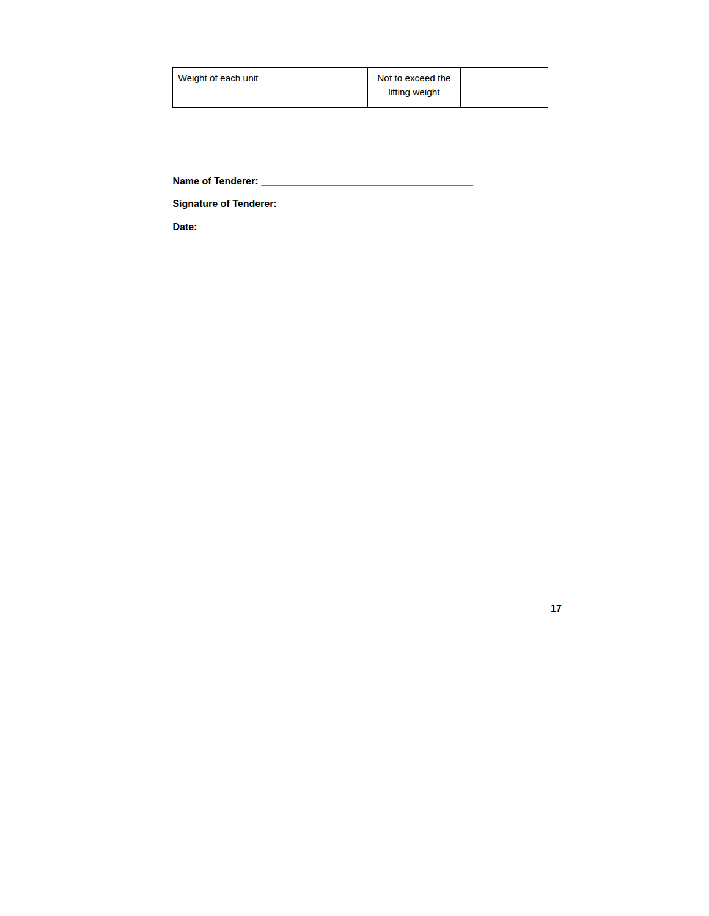| Weight of each unit | Not to exceed the lifting weight | |
Name of Tenderer: _______________________________________
Signature of Tenderer: _________________________________________
Date: _______________________
17